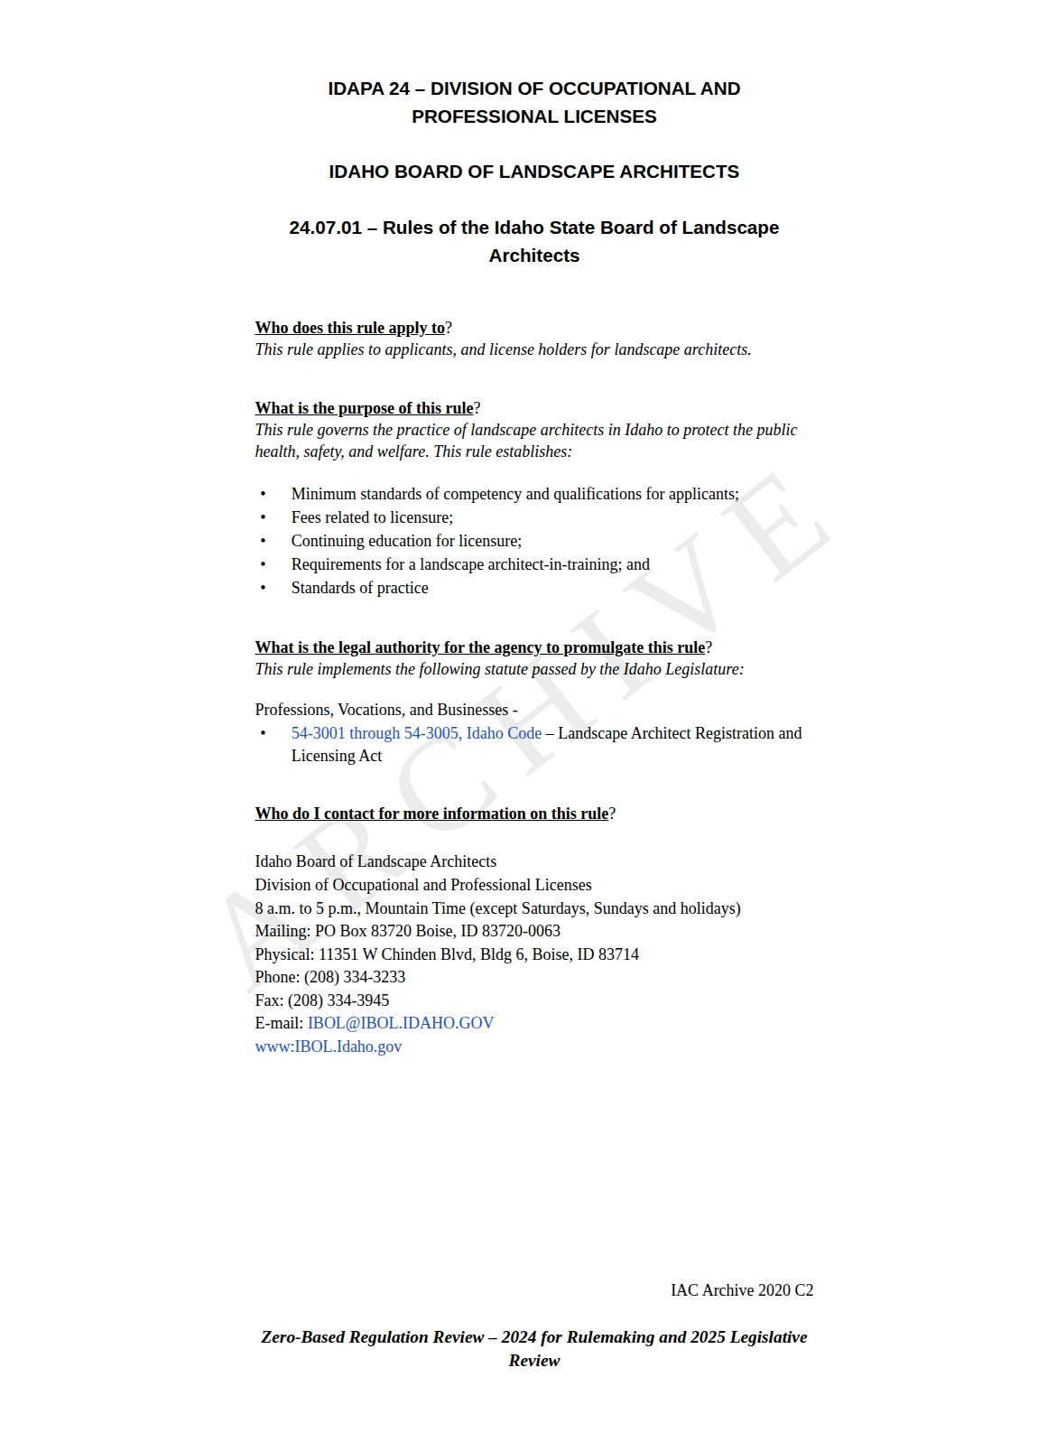ARCHIVE
IDAPA 24 – DIVISION OF OCCUPATIONAL AND PROFESSIONAL LICENSES
IDAHO BOARD OF LANDSCAPE ARCHITECTS
24.07.01 – Rules of the Idaho State Board of Landscape Architects
Who does this rule apply to?
This rule applies to applicants, and license holders for landscape architects.
What is the purpose of this rule?
This rule governs the practice of landscape architects in Idaho to protect the public health, safety, and welfare. This rule establishes:
Minimum standards of competency and qualifications for applicants;
Fees related to licensure;
Continuing education for licensure;
Requirements for a landscape architect-in-training; and
Standards of practice
What is the legal authority for the agency to promulgate this rule?
This rule implements the following statute passed by the Idaho Legislature:
Professions, Vocations, and Businesses -
54-3001 through 54-3005, Idaho Code – Landscape Architect Registration and Licensing Act
Who do I contact for more information on this rule?
Idaho Board of Landscape Architects
Division of Occupational and Professional Licenses
8 a.m. to 5 p.m., Mountain Time (except Saturdays, Sundays and holidays)
Mailing: PO Box 83720 Boise, ID 83720-0063
Physical: 11351 W Chinden Blvd, Bldg 6, Boise, ID 83714
Phone: (208) 334-3233
Fax: (208) 334-3945
E-mail: IBOL@IBOL.IDAHO.GOV
www:IBOL.Idaho.gov
IAC Archive 2020 C2
Zero-Based Regulation Review – 2024 for Rulemaking and 2025 Legislative Review